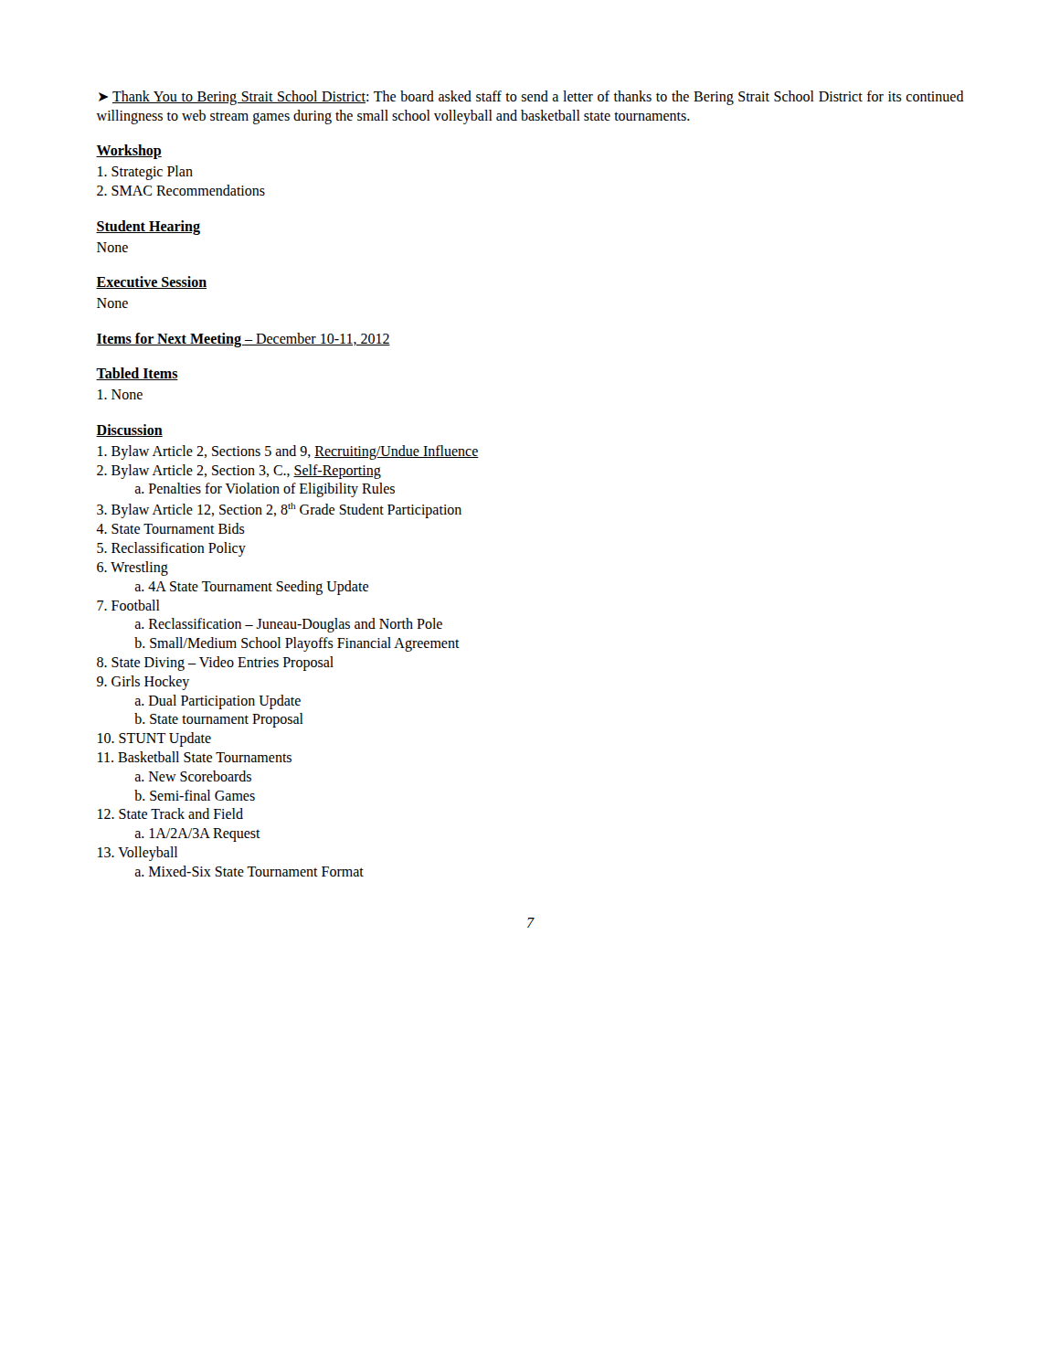➤ Thank You to Bering Strait School District: The board asked staff to send a letter of thanks to the Bering Strait School District for its continued willingness to web stream games during the small school volleyball and basketball state tournaments.
Workshop
1. Strategic Plan
2. SMAC Recommendations
Student Hearing
None
Executive Session
None
Items for Next Meeting – December 10-11, 2012
Tabled Items
1. None
Discussion
1. Bylaw Article 2, Sections 5 and 9, Recruiting/Undue Influence
2. Bylaw Article 2, Section 3, C., Self-Reporting
a. Penalties for Violation of Eligibility Rules
3. Bylaw Article 12, Section 2, 8th Grade Student Participation
4. State Tournament Bids
5. Reclassification Policy
6. Wrestling
a. 4A State Tournament Seeding Update
7. Football
a. Reclassification – Juneau-Douglas and North Pole
b. Small/Medium School Playoffs Financial Agreement
8. State Diving – Video Entries Proposal
9. Girls Hockey
a. Dual Participation Update
b. State tournament Proposal
10. STUNT Update
11. Basketball State Tournaments
a. New Scoreboards
b. Semi-final Games
12. State Track and Field
a. 1A/2A/3A Request
13. Volleyball
a. Mixed-Six State Tournament Format
7